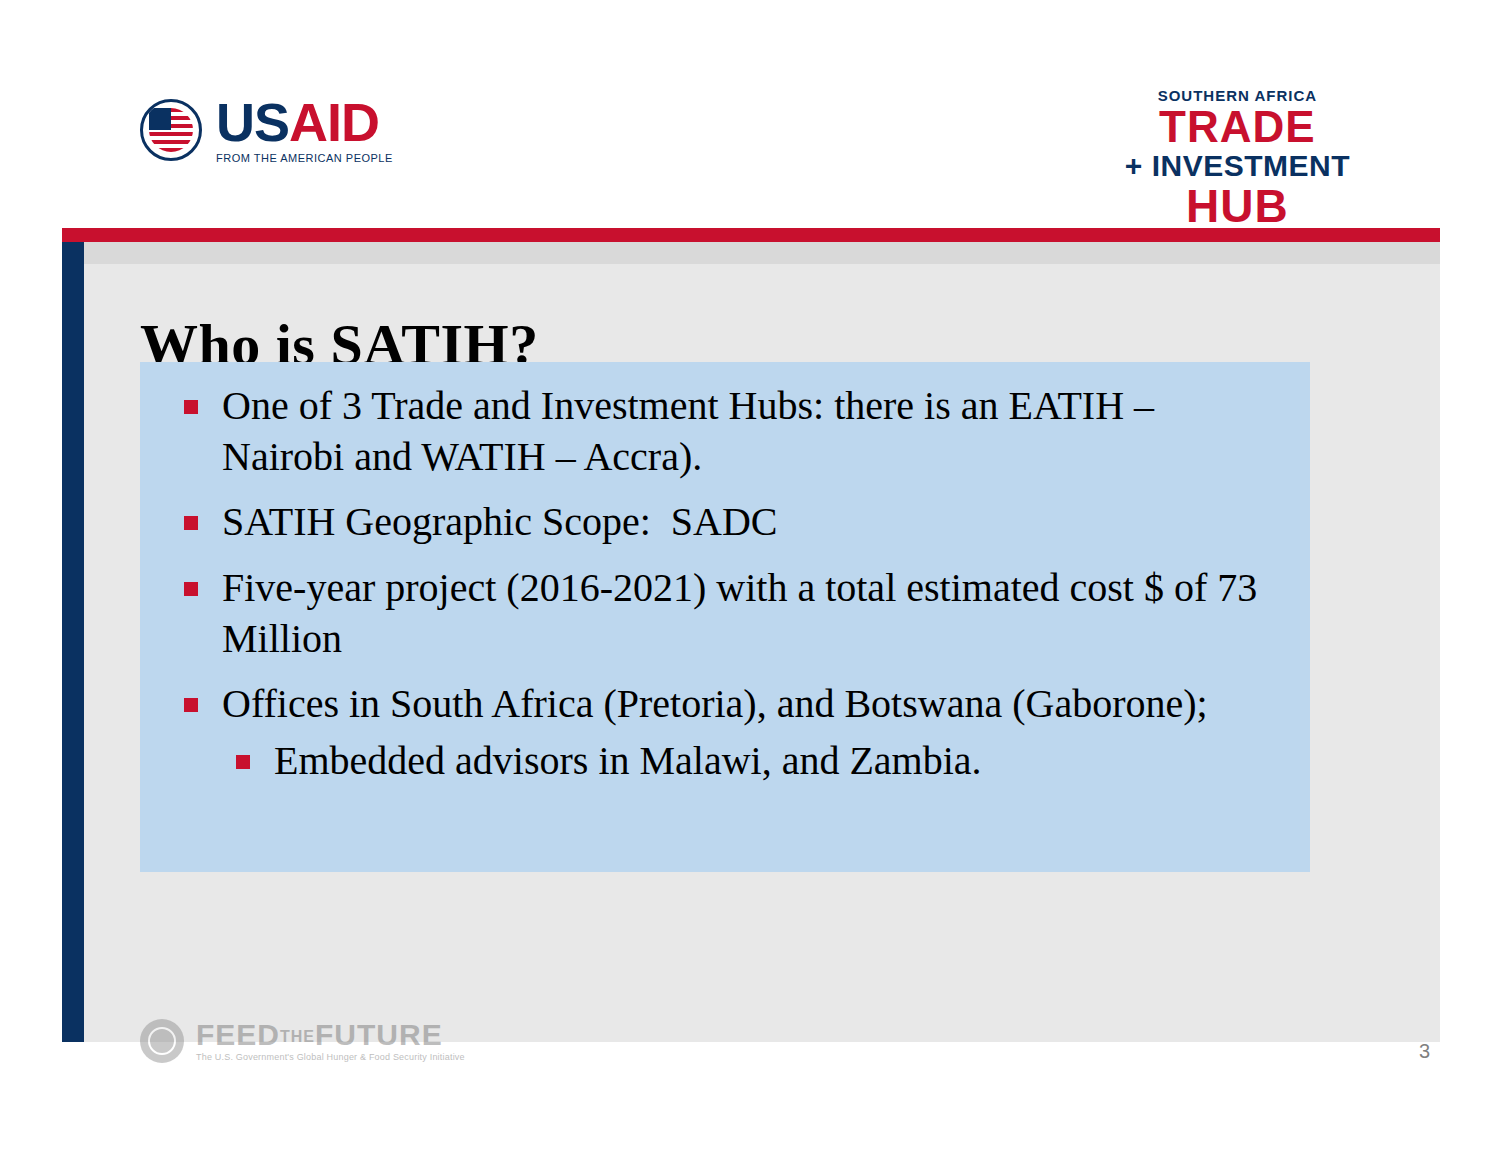USAID
FROM THE AMERICAN PEOPLE
SOUTHERN AFRICA
TRADE
+ INVESTMENT
HUB
Who is SATIH?
One of 3 Trade and Investment Hubs: there is an EATIH – Nairobi and WATIH – Accra).
SATIH Geographic Scope: SADC
Five-year project (2016-2021) with a total estimated cost $ of 73 Million
Offices in South Africa (Pretoria), and Botswana (Gaborone);
Embedded advisors in Malawi, and Zambia.
FEEDTHEFUTURE
The U.S. Government's Global Hunger & Food Security Initiative
3